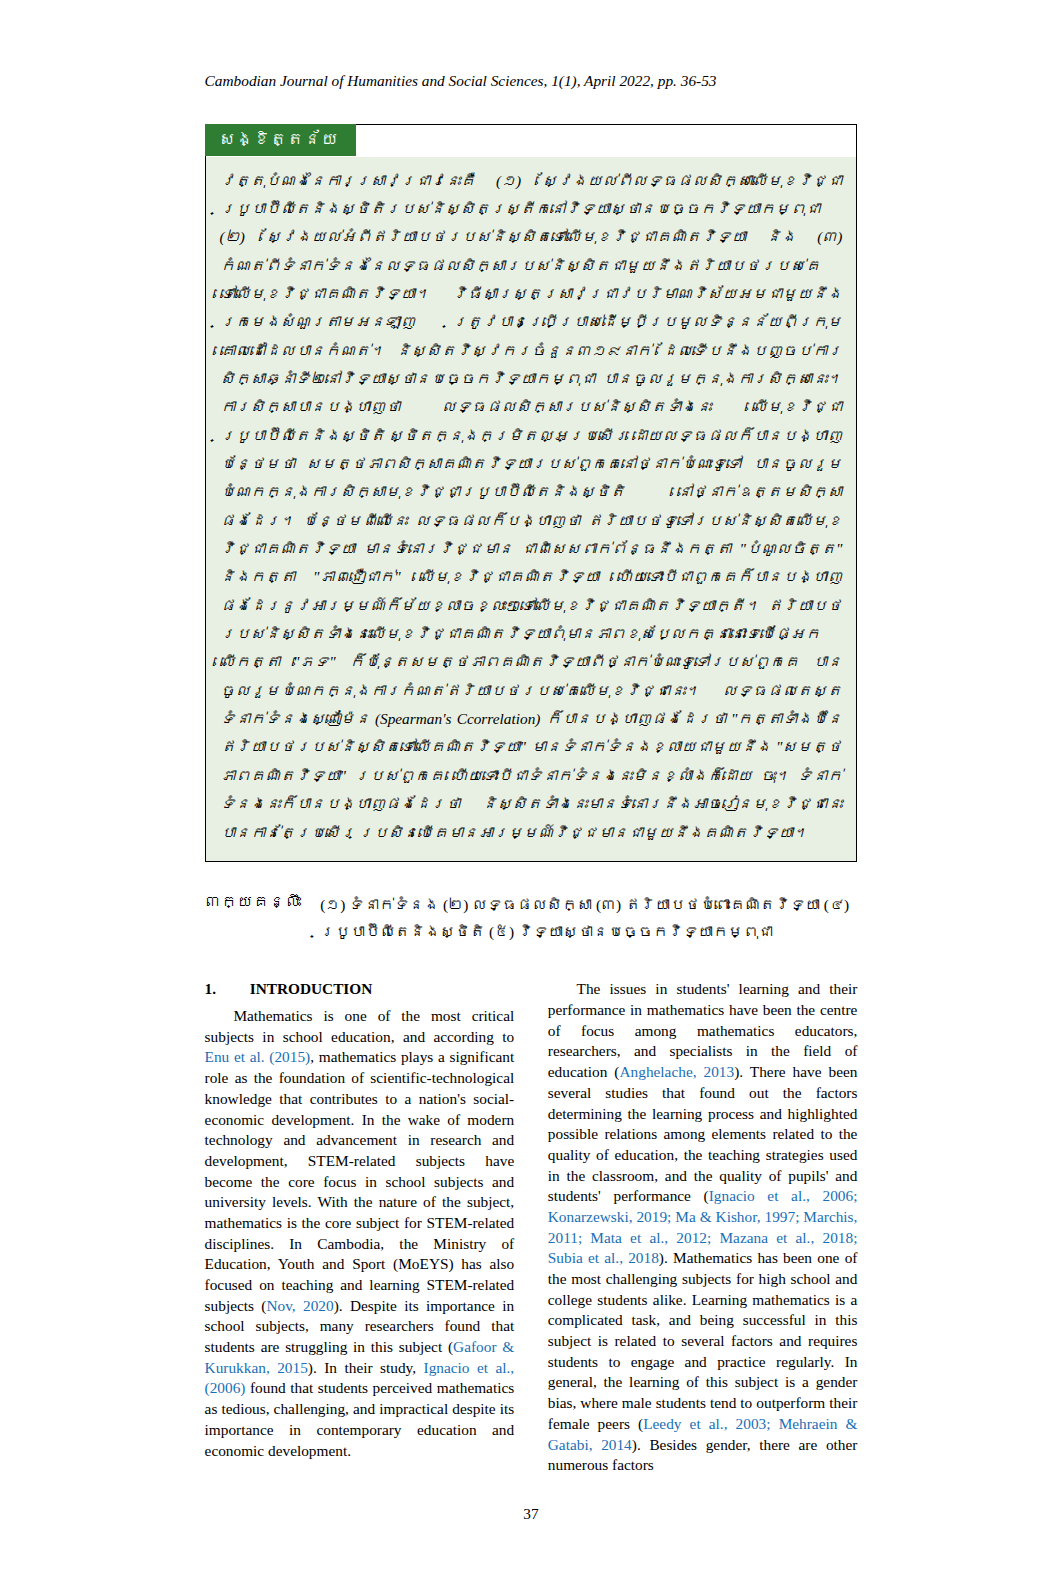Cambodian Journal of Humanities and Social Sciences, 1(1), April 2022, pp. 36-53
សង្ខិត្តន័យ
វត្តុបំណងនៃការស្រាវជ្រាវនេះគឺ (១) ស្វែងយល់ពីលទ្ធផលសិក្សាលើមុខវិជ្ជាប្រូបាប៊ីលីតេនិងស្ថិតិរបស់និស្សិតស្ត្រីកនៅវិទ្យាស្ថានបច្ចេកវិទ្យាកម្ពុជា (២) ស្វែងយល់អំពីឥរិយាបថរបស់និស្សិតទៅលើមុខវិជ្ជាគណិតវិទ្យា និង (៣) កំណត់ពីទំនាក់ទំនងនៃលទ្ធផលសិក្សារបស់និស្សិតជាមួយនឹងឥរិយាបថរបស់គេទៅលើមុខវិជ្ជាគណិតវិទ្យា។ វិធីសាស្ត្រស្រាវជ្រាវបរិមាណវិស័យអមជាមួយនឹងក្រមេងសំណួរតាមអនឡាញ ត្រូវបានប្រើប្រាស់ដើម្បីប្រមូលទិន្នន័យពីក្រុមគោលដៅដែលបានកំណត់។ និស្សិតវិស្វករចំនួន៣១៩នាក់ ដែលទើបនឹងបញ្ចប់ការសិក្សាឆ្នាំទី២នៅវិទ្យាស្ថានបច្ចេកវិទ្យាកម្ពុជា បានចូលរួមក្នុងការសិក្សានេះ។ ការសិក្សាបានបង្ហាញថា លទ្ធផលសិក្សារបស់និស្សិតទាំងនេះ លើមុខវិជ្ជាប្រូបាប៊ីលីតេនិងស្ថិតិ ស្ថិតក្នុងកម្រិតល្អប្រសើរ ដោយលទ្ធផលក៏បានបង្ហាញបន្ថែមថា សមត្ថភាពសិក្សាគណិតវិទ្យារបស់ពួកគេនៅថ្នាក់បំណេះទូទៅ បានចូលរួមបំណេកក្នុងការសិក្សាមុខវិជ្ជាប្រូបាប៊ីលីតេនិងស្ថិតិ នៅថ្នាក់ឧត្តមសិក្សាផងដែរ។ បន្ថែមពីលើនេះ លទ្ធផលក៏បង្ហាញថា ឥរិយាបថទូទៅរបស់និស្សិតលើមុខវិជ្ជាគណិតវិទ្យា មានទំនោរវិជ្ជមាន ជាពិសេសពាក់ព័ន្ធនឹងកត្តា "បំណូលចិត្ត" និងកត្តា "ភាពជឿជាក់" លើមុខវិជ្ជាគណិតវិទ្យា ហើយទោះបីជាពួកគេក៏បានបង្ហាញផងដែរនូវអារម្មណ៍ក៏ម័យខ្លាចខ្លះៗទៅលើមុខវិជ្ជាគណិតវិទ្យាក្តី។ ឥរិយាបថរបស់និស្សិតទាំងនេះលើមុខវិជ្ជាគណិតវិទ្យាពុំមានភាពខុសប្លែកគ្នានោះទេបើផ្អែកលើកត្តា "ភេទ" ក៏ប៉ុន្តែសមត្ថភាពគណិតវិទ្យាពីថ្នាក់បំណេះទូទៅរបស់ពួកគេ បានចូលរួមបំណេកក្នុងការកំណត់ឥរិយាបថរបស់គេលើមុខវិជ្ជានេះ។ លទ្ធផលតេស្តទំនាក់ទំនងស្ពៀម៉ែន (Spearman's Ccorrelation) ក៏បានបង្ហាញផងដែរថា "កត្តាទាំងបីនៃឥរិយាបថរបស់និស្សិតទៅលើគណិតវិទ្យា" មានទំនាក់ទំនងខ្លាយជាមួយនឹង "សមត្ថភាពគណិតវិទ្យា" របស់ពួកគេ ហើយទោះបីជាទំនាក់ទំនងនេះមិនខ្លាំងក៏ដោយ ចុះ។ ទំនាក់ទំនងនេះក៏បានបង្ហាញផងដែរថា និស្សិតទាំងនេះមានទំនោរនឹងអាចរៀនមុខវិជ្ជានេះបានកាន់តែប្រសើរ ប្រសិនបើគេមានអារម្មណ៍វិជ្ជមានជាមួយនឹងគណិតវិទ្យា។
៣ក្យគន្លឹះ
(១) ទំនាក់ទំនង (២) លទ្ធផលសិក្សា (៣) ឥរិយាបថបំពោះគណិតវិទ្យា (៤) ប្រូបាប៊ីលីតេនិងស្ថិតិ (៥) វិទ្យាស្ថានបច្ចេកវិទ្យាកម្ពុជា
1. INTRODUCTION
Mathematics is one of the most critical subjects in school education, and according to Enu et al. (2015), mathematics plays a significant role as the foundation of scientific-technological knowledge that contributes to a nation's social-economic development. In the wake of modern technology and advancement in research and development, STEM-related subjects have become the core focus in school subjects and university levels. With the nature of the subject, mathematics is the core subject for STEM-related disciplines. In Cambodia, the Ministry of Education, Youth and Sport (MoEYS) has also focused on teaching and learning STEM-related subjects (Nov, 2020). Despite its importance in school subjects, many researchers found that students are struggling in this subject (Gafoor & Kurukkan, 2015). In their study, Ignacio et al., (2006) found that students perceived mathematics as tedious, challenging, and impractical despite its importance in contemporary education and economic development.
The issues in students' learning and their performance in mathematics have been the centre of focus among mathematics educators, researchers, and specialists in the field of education (Anghelache, 2013). There have been several studies that found out the factors determining the learning process and highlighted possible relations among elements related to the quality of education, the teaching strategies used in the classroom, and the quality of pupils' and students' performance (Ignacio et al., 2006; Konarzewski, 2019; Ma & Kishor, 1997; Marchis, 2011; Mata et al., 2012; Mazana et al., 2018; Subia et al., 2018). Mathematics has been one of the most challenging subjects for high school and college students alike. Learning mathematics is a complicated task, and being successful in this subject is related to several factors and requires students to engage and practice regularly. In general, the learning of this subject is a gender bias, where male students tend to outperform their female peers (Leedy et al., 2003; Mehraein & Gatabi, 2014). Besides gender, there are other numerous factors
37